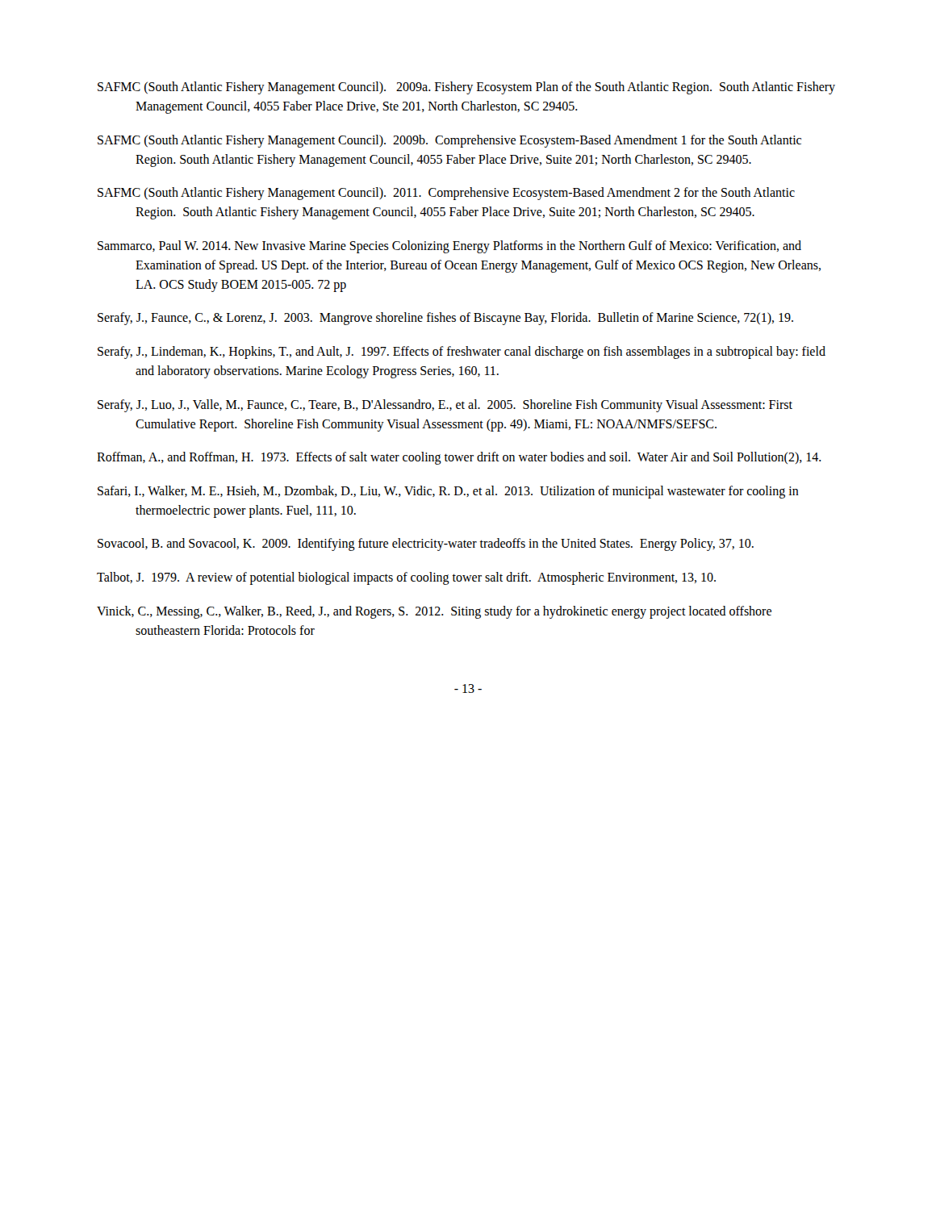SAFMC (South Atlantic Fishery Management Council). 2009a. Fishery Ecosystem Plan of the South Atlantic Region. South Atlantic Fishery Management Council, 4055 Faber Place Drive, Ste 201, North Charleston, SC 29405.
SAFMC (South Atlantic Fishery Management Council). 2009b. Comprehensive Ecosystem-Based Amendment 1 for the South Atlantic Region. South Atlantic Fishery Management Council, 4055 Faber Place Drive, Suite 201; North Charleston, SC 29405.
SAFMC (South Atlantic Fishery Management Council). 2011. Comprehensive Ecosystem-Based Amendment 2 for the South Atlantic Region. South Atlantic Fishery Management Council, 4055 Faber Place Drive, Suite 201; North Charleston, SC 29405.
Sammarco, Paul W. 2014. New Invasive Marine Species Colonizing Energy Platforms in the Northern Gulf of Mexico: Verification, and Examination of Spread. US Dept. of the Interior, Bureau of Ocean Energy Management, Gulf of Mexico OCS Region, New Orleans, LA. OCS Study BOEM 2015-005. 72 pp
Serafy, J., Faunce, C., & Lorenz, J. 2003. Mangrove shoreline fishes of Biscayne Bay, Florida. Bulletin of Marine Science, 72(1), 19.
Serafy, J., Lindeman, K., Hopkins, T., and Ault, J. 1997. Effects of freshwater canal discharge on fish assemblages in a subtropical bay: field and laboratory observations. Marine Ecology Progress Series, 160, 11.
Serafy, J., Luo, J., Valle, M., Faunce, C., Teare, B., D'Alessandro, E., et al. 2005. Shoreline Fish Community Visual Assessment: First Cumulative Report. Shoreline Fish Community Visual Assessment (pp. 49). Miami, FL: NOAA/NMFS/SEFSC.
Roffman, A., and Roffman, H. 1973. Effects of salt water cooling tower drift on water bodies and soil. Water Air and Soil Pollution(2), 14.
Safari, I., Walker, M. E., Hsieh, M., Dzombak, D., Liu, W., Vidic, R. D., et al. 2013. Utilization of municipal wastewater for cooling in thermoelectric power plants. Fuel, 111, 10.
Sovacool, B. and Sovacool, K. 2009. Identifying future electricity-water tradeoffs in the United States. Energy Policy, 37, 10.
Talbot, J. 1979. A review of potential biological impacts of cooling tower salt drift. Atmospheric Environment, 13, 10.
Vinick, C., Messing, C., Walker, B., Reed, J., and Rogers, S. 2012. Siting study for a hydrokinetic energy project located offshore southeastern Florida: Protocols for
- 13 -